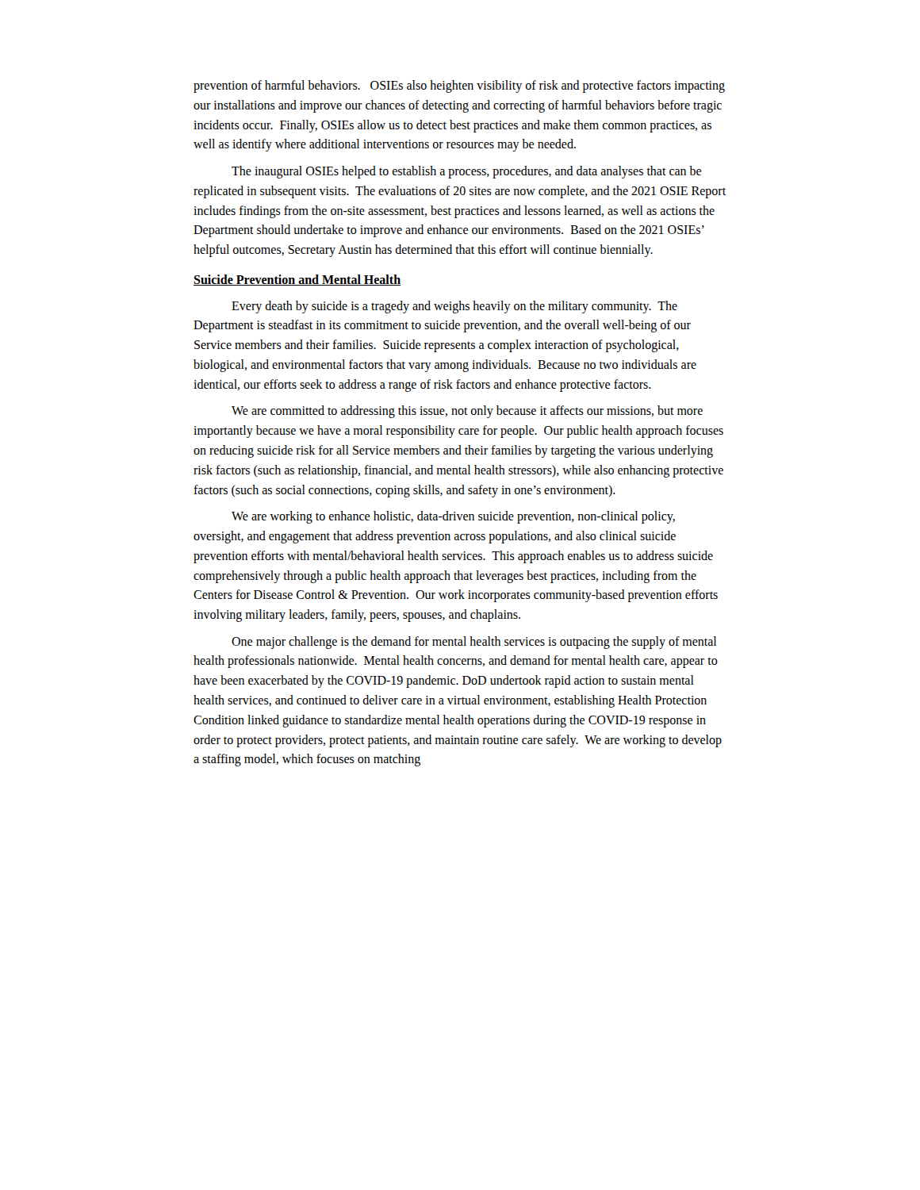prevention of harmful behaviors. OSIEs also heighten visibility of risk and protective factors impacting our installations and improve our chances of detecting and correcting of harmful behaviors before tragic incidents occur. Finally, OSIEs allow us to detect best practices and make them common practices, as well as identify where additional interventions or resources may be needed.
The inaugural OSIEs helped to establish a process, procedures, and data analyses that can be replicated in subsequent visits. The evaluations of 20 sites are now complete, and the 2021 OSIE Report includes findings from the on-site assessment, best practices and lessons learned, as well as actions the Department should undertake to improve and enhance our environments. Based on the 2021 OSIEs’ helpful outcomes, Secretary Austin has determined that this effort will continue biennially.
Suicide Prevention and Mental Health
Every death by suicide is a tragedy and weighs heavily on the military community. The Department is steadfast in its commitment to suicide prevention, and the overall well-being of our Service members and their families. Suicide represents a complex interaction of psychological, biological, and environmental factors that vary among individuals. Because no two individuals are identical, our efforts seek to address a range of risk factors and enhance protective factors.
We are committed to addressing this issue, not only because it affects our missions, but more importantly because we have a moral responsibility care for people. Our public health approach focuses on reducing suicide risk for all Service members and their families by targeting the various underlying risk factors (such as relationship, financial, and mental health stressors), while also enhancing protective factors (such as social connections, coping skills, and safety in one’s environment).
We are working to enhance holistic, data-driven suicide prevention, non-clinical policy, oversight, and engagement that address prevention across populations, and also clinical suicide prevention efforts with mental/behavioral health services. This approach enables us to address suicide comprehensively through a public health approach that leverages best practices, including from the Centers for Disease Control & Prevention. Our work incorporates community-based prevention efforts involving military leaders, family, peers, spouses, and chaplains.
One major challenge is the demand for mental health services is outpacing the supply of mental health professionals nationwide. Mental health concerns, and demand for mental health care, appear to have been exacerbated by the COVID-19 pandemic. DoD undertook rapid action to sustain mental health services, and continued to deliver care in a virtual environment, establishing Health Protection Condition linked guidance to standardize mental health operations during the COVID-19 response in order to protect providers, protect patients, and maintain routine care safely. We are working to develop a staffing model, which focuses on matching